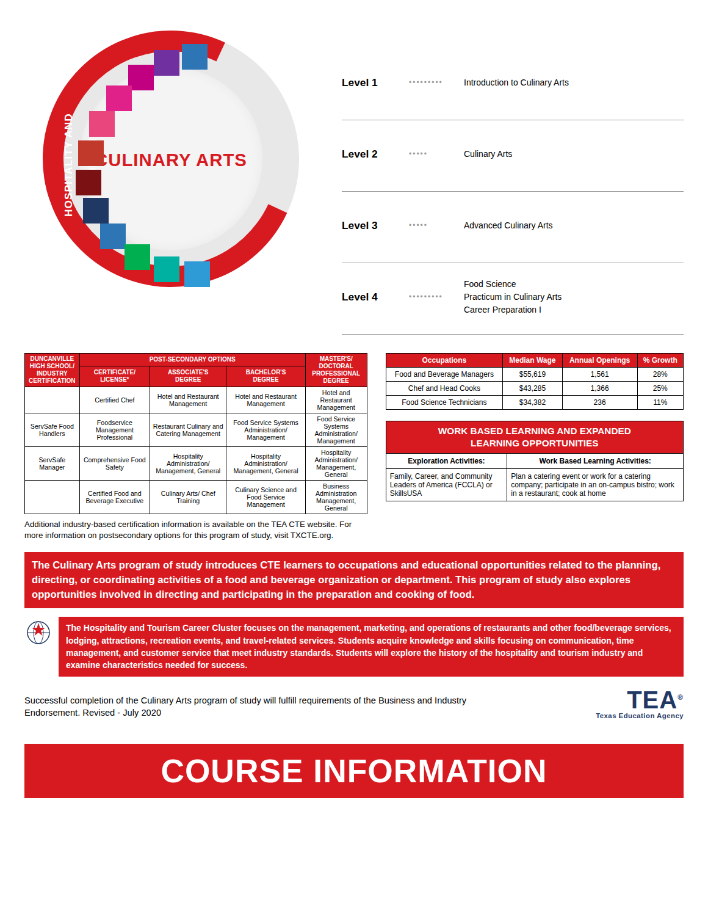HOSPITALITY AND TOURISM
CULINARY ARTS
Level 1
•••••••••
Introduction to Culinary Arts
Level 2
•••••
Culinary Arts
Level 3
•••••
Advanced Culinary Arts
Level 4
•••••••••
Food Science
Practicum in Culinary Arts
Career Preparation I
| DUNCANVILLE HIGH SCHOOL/ INDUSTRY CERTIFICATION | POST-SECONDARY OPTIONS | MASTER'S/ DOCTORAL PROFESSIONAL DEGREE |
| --- | --- | --- |
| CERTIFICATE/ LICENSE* | ASSOCIATE'S DEGREE | BACHELOR'S DEGREE |
| | Certified Chef | Hotel and Restaurant Management | Hotel and Restaurant Management | Hotel and Restaurant Management |
| ServSafe Food Handlers | Foodservice Management Professional | Restaurant Culinary and Catering Management | Food Service Systems Administration/ Management | Food Service Systems Administration/ Management |
| ServSafe Manager | Comprehensive Food Safety | Hospitality Administration/ Management, General | Hospitality Administration/ Management, General | Hospitality Administration/ Management, General |
| | Certified Food and Beverage Executive | Culinary Arts/ Chef Training | Culinary Science and Food Service Management | Business Administration Management, General |
Additional industry-based certification information is available on the TEA CTE website. For more information on postsecondary options for this program of study, visit TXCTE.org.
| Occupations | Median Wage | Annual Openings | % Growth |
| --- | --- | --- | --- |
| Food and Beverage Managers | $55,619 | 1,561 | 28% |
| Chef and Head Cooks | $43,285 | 1,366 | 25% |
| Food Science Technicians | $34,382 | 236 | 11% |
WORK BASED LEARNING AND EXPANDED
LEARNING OPPORTUNITIES
| Exploration Activities: | Work Based Learning Activities: |
| --- | --- |
| Family, Career, and Community Leaders of America (FCCLA) or SkillsUSA | Plan a catering event or work for a catering company; participate in an on-campus bistro; work in a restaurant; cook at home |
The Culinary Arts program of study introduces CTE learners to occupations and educational opportunities related to the planning, directing, or coordinating activities of a food and beverage organization or department. This program of study also explores opportunities involved in directing and participating in the preparation and cooking of food.
The Hospitality and Tourism Career Cluster focuses on the management, marketing, and operations of restaurants and other food/beverage services, lodging, attractions, recreation events, and travel-related services. Students acquire knowledge and skills focusing on communication, time management, and customer service that meet industry standards. Students will explore the history of the hospitality and tourism industry and examine characteristics needed for success.
Successful completion of the Culinary Arts program of study will fulfill requirements of the Business and Industry Endorsement. Revised - July 2020
TEA®
Texas Education Agency
COURSE INFORMATION